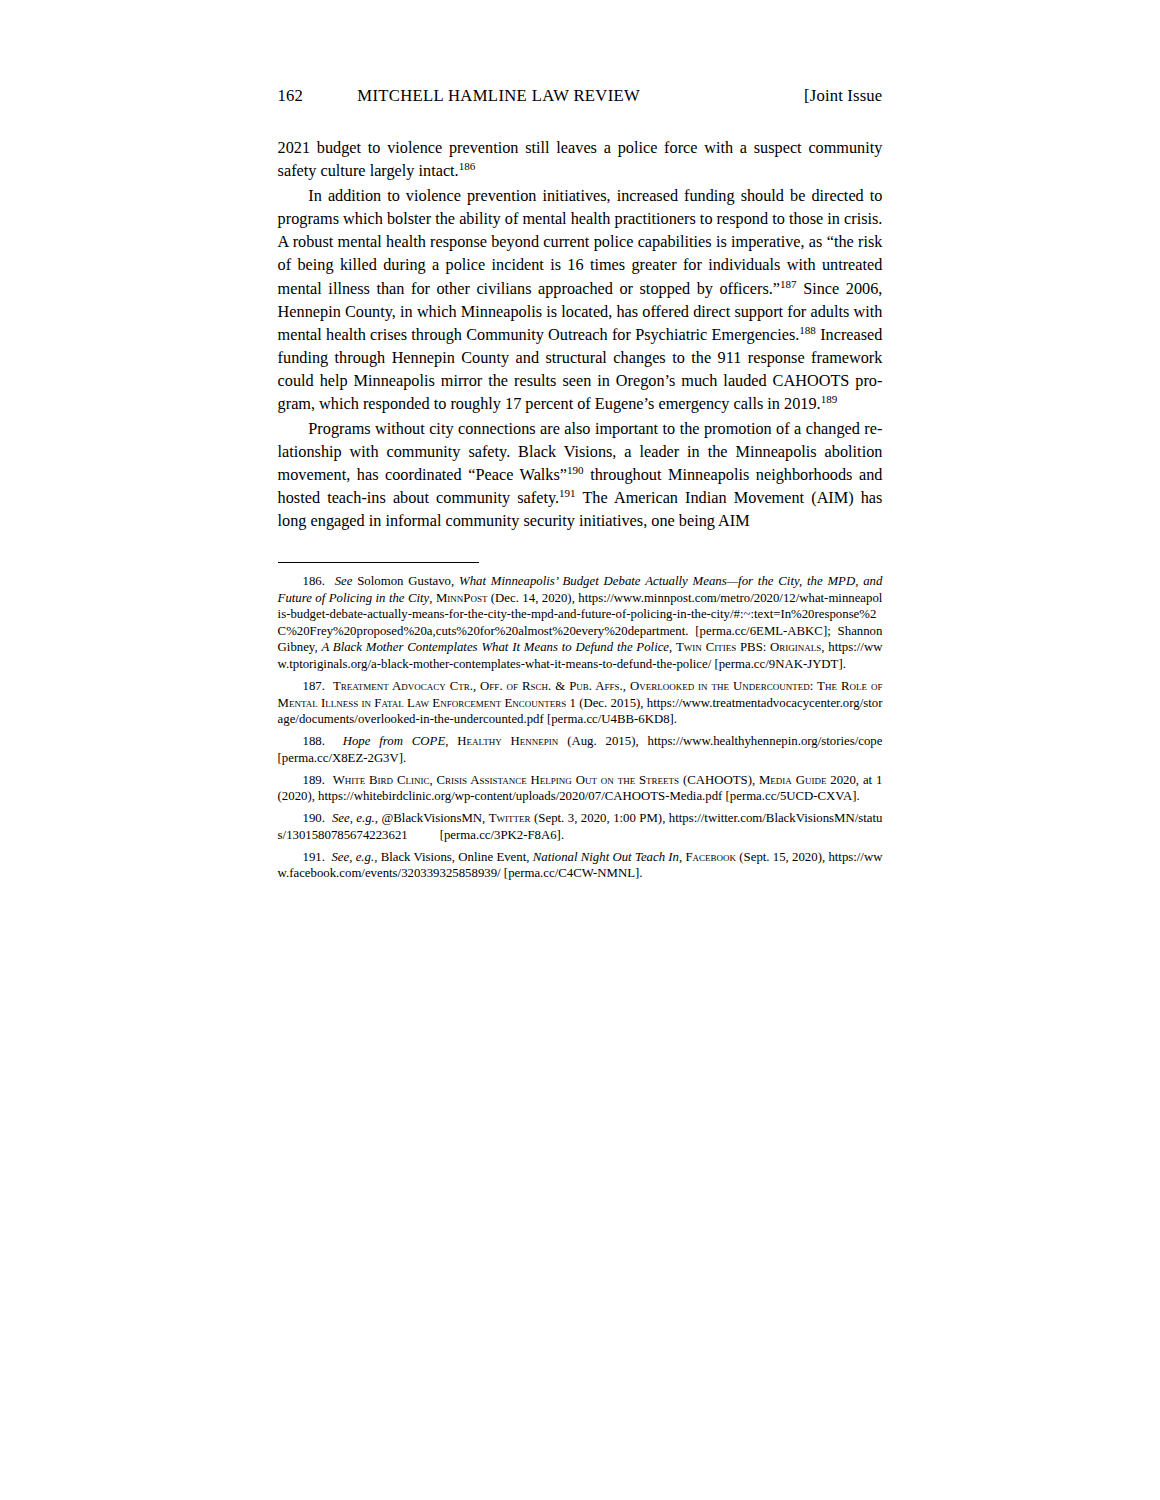162 MITCHELL HAMLINE LAW REVIEW [Joint Issue
2021 budget to violence prevention still leaves a police force with a suspect community safety culture largely intact.186
In addition to violence prevention initiatives, increased funding should be directed to programs which bolster the ability of mental health practitioners to respond to those in crisis. A robust mental health response beyond current police capabilities is imperative, as “the risk of being killed during a police incident is 16 times greater for individuals with untreated mental illness than for other civilians approached or stopped by officers.”187 Since 2006, Hennepin County, in which Minneapolis is located, has offered direct support for adults with mental health crises through Community Outreach for Psychiatric Emergencies.188 Increased funding through Hennepin County and structural changes to the 911 response framework could help Minneapolis mirror the results seen in Oregon’s much lauded CAHOOTS program, which responded to roughly 17 percent of Eugene’s emergency calls in 2019.189
Programs without city connections are also important to the promotion of a changed relationship with community safety. Black Visions, a leader in the Minneapolis abolition movement, has coordinated “Peace Walks”190 throughout Minneapolis neighborhoods and hosted teach-ins about community safety.191 The American Indian Movement (AIM) has long engaged in informal community security initiatives, one being AIM
186. See Solomon Gustavo, What Minneapolis’ Budget Debate Actually Means—for the City, the MPD, and Future of Policing in the City, MinnPost (Dec. 14, 2020), https://www.minnpost.com/metro/2020/12/what-minneapolis-budget-debate-actually-means-for-the-city-the-mpd-and-future-of-policing-in-the-city/#:~:text=In%20response%2C%20Frey%20proposed%20a,cuts%20for%20almost%20every%20department. [perma.cc/6EML-ABKC]; Shannon Gibney, A Black Mother Contemplates What It Means to Defund the Police, Twin Cities PBS: Originals, https://www.tptoriginals.org/a-black-mother-contemplates-what-it-means-to-defund-the-police/ [perma.cc/9NAK-JYDT].
187. Treatment Advocacy Ctr., Off. of Rsch. & Pub. Affs., Overlooked in the Undercounted: The Role of Mental Illness in Fatal Law Enforcement Encounters 1 (Dec. 2015), https://www.treatmentadvocacycenter.org/storage/documents/overlooked-in-the-undercounted.pdf [perma.cc/U4BB-6KD8].
188. Hope from COPE, Healthy Hennepin (Aug. 2015), https://www.healthyhennepin.org/stories/cope [perma.cc/X8EZ-2G3V].
189. White Bird Clinic, Crisis Assistance Helping Out on the Streets (CAHOOTS), Media Guide 2020, at 1 (2020), https://whitebirdclinic.org/wp-content/uploads/2020/07/CAHOOTS-Media.pdf [perma.cc/5UCD-CXVA].
190. See, e.g., @BlackVisionsMN, Twitter (Sept. 3, 2020, 1:00 PM), https://twitter.com/BlackVisionsMN/status/1301580785674223621 [perma.cc/3PK2-F8A6].
191. See, e.g., Black Visions, Online Event, National Night Out Teach In, Facebook (Sept. 15, 2020), https://www.facebook.com/events/320339325858939/ [perma.cc/C4CW-NMNL].